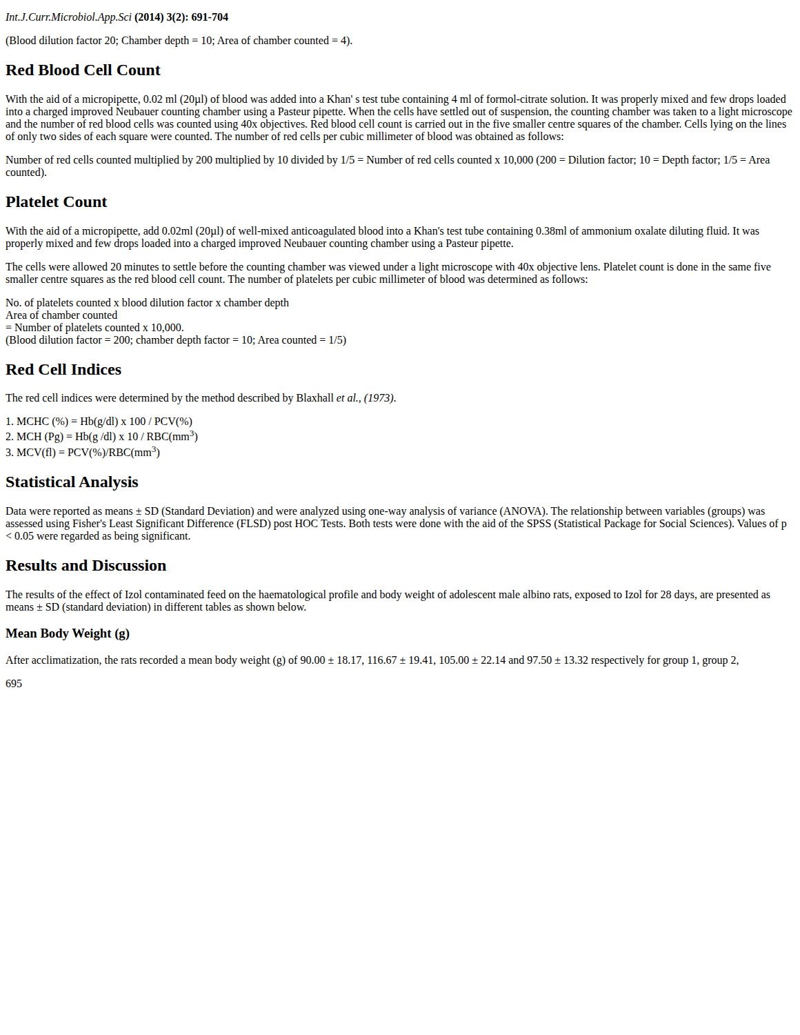Int.J.Curr.Microbiol.App.Sci (2014) 3(2): 691-704
(Blood dilution factor 20; Chamber depth = 10; Area of chamber counted = 4).
Red Blood Cell Count
With the aid of a micropipette, 0.02 ml (20µl) of blood was added into a Khan' s test tube containing 4 ml of formol-citrate solution. It was properly mixed and few drops loaded into a charged improved Neubauer counting chamber using a Pasteur pipette. When the cells have settled out of suspension, the counting chamber was taken to a light microscope and the number of red blood cells was counted using 40x objectives. Red blood cell count is carried out in the five smaller centre squares of the chamber. Cells lying on the lines of only two sides of each square were counted. The number of red cells per cubic millimeter of blood was obtained as follows:
Number of red cells counted multiplied by 200 multiplied by 10 divided by 1/5 = Number of red cells counted x 10,000 (200 = Dilution factor; 10 = Depth factor; 1/5 = Area counted).
Platelet Count
With the aid of a micropipette, add 0.02ml (20µl) of well-mixed anticoagulated blood into a Khan's test tube containing 0.38ml of ammonium oxalate diluting fluid. It was properly mixed and few drops loaded into a charged improved Neubauer counting chamber using a Pasteur pipette.
The cells were allowed 20 minutes to settle before the counting chamber was viewed under a light microscope with 40x objective lens. Platelet count is done in the same five smaller centre squares as the red blood cell count. The number of platelets per cubic millimeter of blood was determined as follows:
No. of platelets counted x blood dilution factor x chamber depth
Area of chamber counted
= Number of platelets counted x 10,000.
(Blood dilution factor = 200; chamber depth factor = 10; Area counted = 1/5)
Red Cell Indices
The red cell indices were determined by the method described by Blaxhall et al., (1973).
1. MCHC (%) = Hb(g/dl) x 100 / PCV(%)
2. MCH (Pg) = Hb(g /dl) x 10 / RBC(mm3)
3. MCV(fl) = PCV(%)/RBC(mm3)
Statistical Analysis
Data were reported as means ± SD (Standard Deviation) and were analyzed using one-way analysis of variance (ANOVA). The relationship between variables (groups) was assessed using Fisher's Least Significant Difference (FLSD) post HOC Tests. Both tests were done with the aid of the SPSS (Statistical Package for Social Sciences). Values of p < 0.05 were regarded as being significant.
Results and Discussion
The results of the effect of Izol contaminated feed on the haematological profile and body weight of adolescent male albino rats, exposed to Izol for 28 days, are presented as means ± SD (standard deviation) in different tables as shown below.
Mean Body Weight (g)
After acclimatization, the rats recorded a mean body weight (g) of 90.00 ± 18.17, 116.67 ± 19.41, 105.00 ± 22.14 and 97.50 ± 13.32 respectively for group 1, group 2,
695